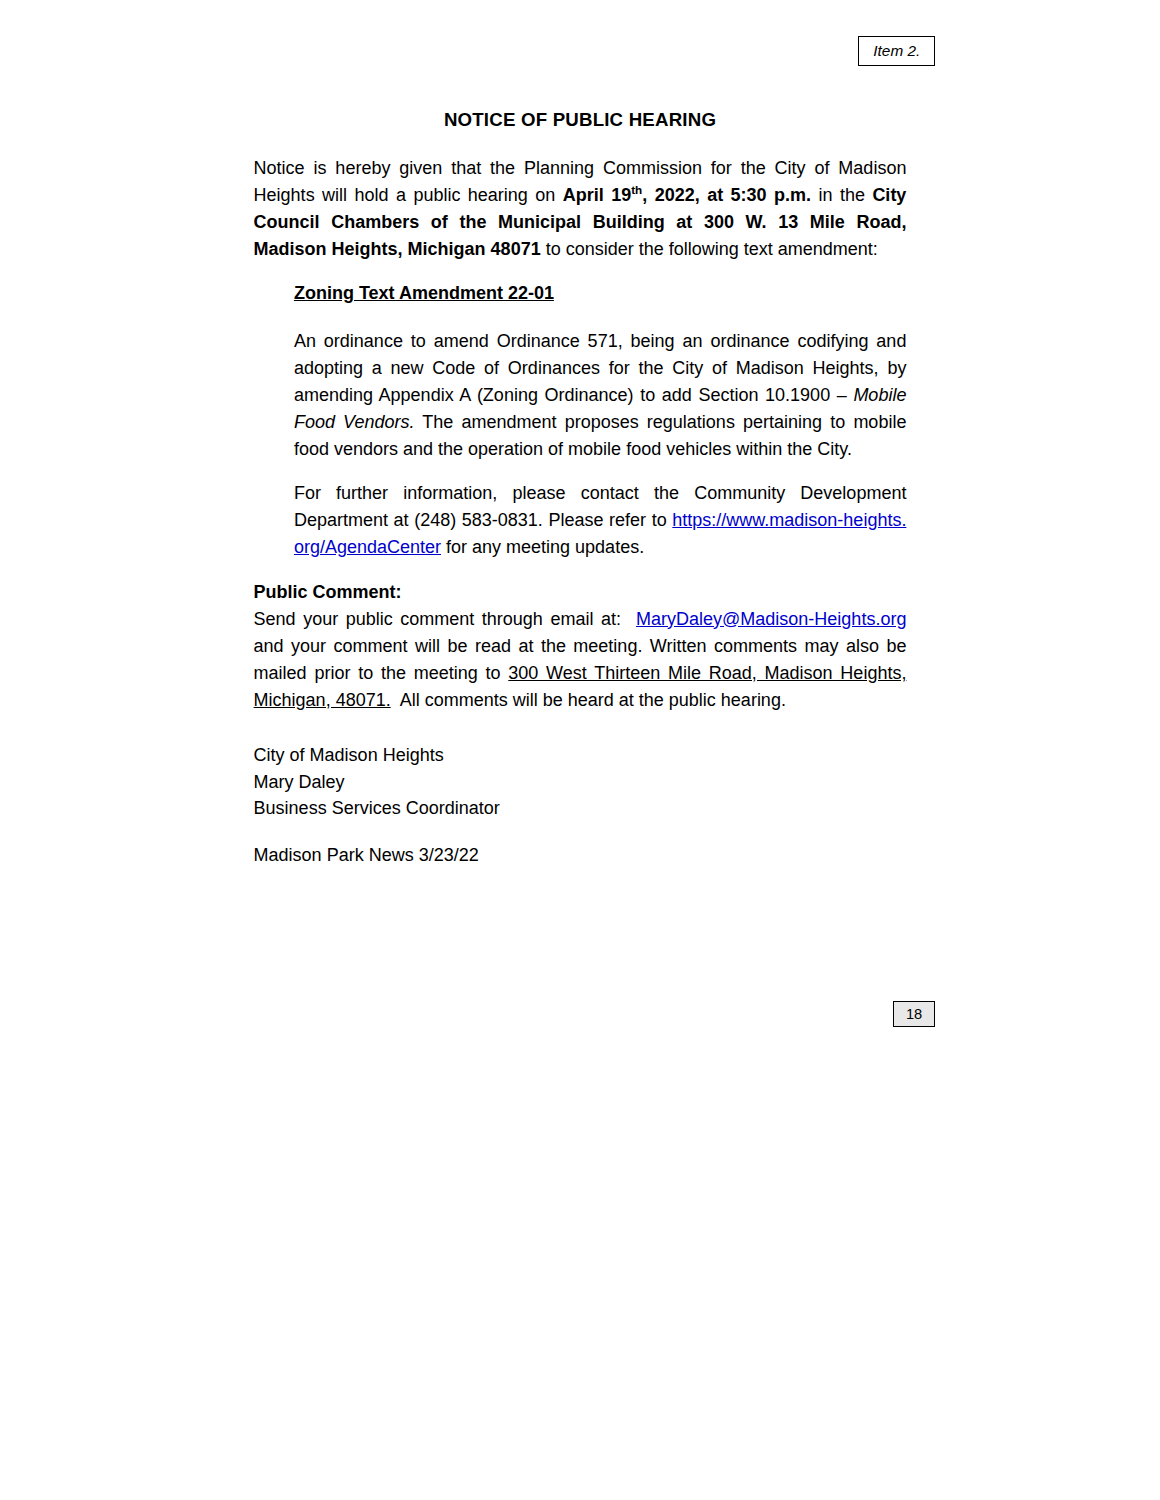Item 2.
NOTICE OF PUBLIC HEARING
Notice is hereby given that the Planning Commission for the City of Madison Heights will hold a public hearing on April 19th, 2022, at 5:30 p.m. in the City Council Chambers of the Municipal Building at 300 W. 13 Mile Road, Madison Heights, Michigan 48071 to consider the following text amendment:
Zoning Text Amendment 22-01
An ordinance to amend Ordinance 571, being an ordinance codifying and adopting a new Code of Ordinances for the City of Madison Heights, by amending Appendix A (Zoning Ordinance) to add Section 10.1900 – Mobile Food Vendors. The amendment proposes regulations pertaining to mobile food vendors and the operation of mobile food vehicles within the City.
For further information, please contact the Community Development Department at (248) 583-0831. Please refer to https://www.madison-heights.org/AgendaCenter for any meeting updates.
Public Comment:
Send your public comment through email at: MaryDaley@Madison-Heights.org and your comment will be read at the meeting. Written comments may also be mailed prior to the meeting to 300 West Thirteen Mile Road, Madison Heights, Michigan, 48071. All comments will be heard at the public hearing.
City of Madison Heights
Mary Daley
Business Services Coordinator
Madison Park News 3/23/22
18